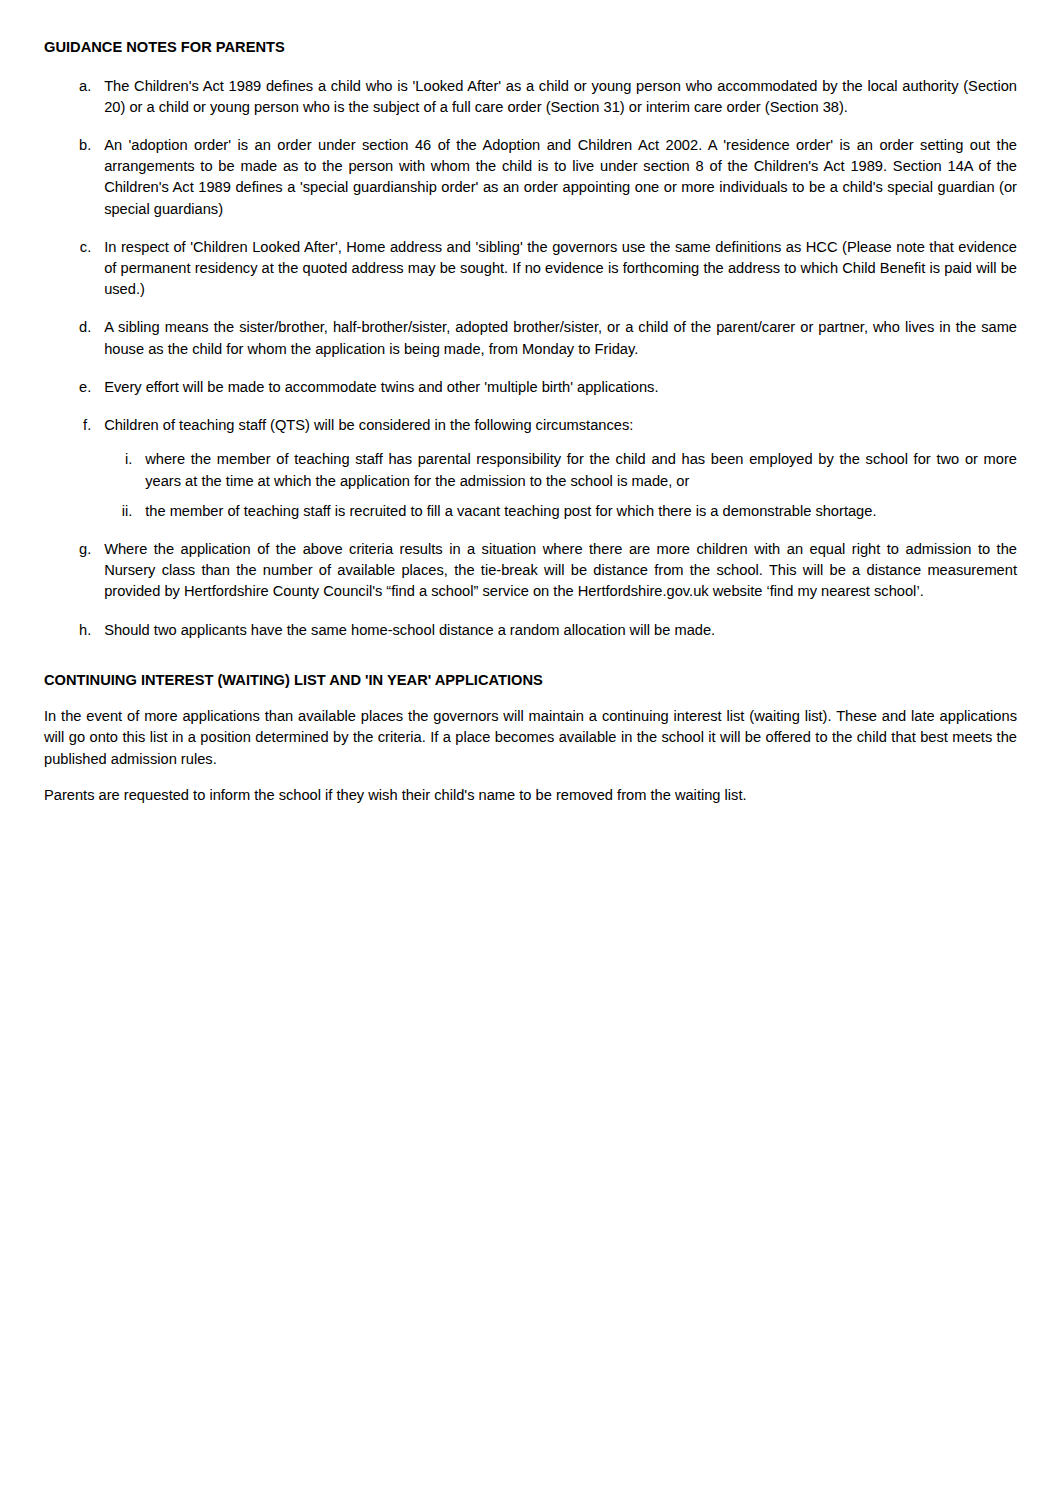Guidance Notes for Parents
The Children's Act 1989 defines a child who is 'Looked After' as a child or young person who accommodated by the local authority (Section 20) or a child or young person who is the subject of a full care order (Section 31) or interim care order (Section 38).
An 'adoption order' is an order under section 46 of the Adoption and Children Act 2002. A 'residence order' is an order setting out the arrangements to be made as to the person with whom the child is to live under section 8 of the Children's Act 1989. Section 14A of the Children's Act 1989 defines a 'special guardianship order' as an order appointing one or more individuals to be a child's special guardian (or special guardians)
In respect of 'Children Looked After', Home address and 'sibling' the governors use the same definitions as HCC (Please note that evidence of permanent residency at the quoted address may be sought. If no evidence is forthcoming the address to which Child Benefit is paid will be used.)
A sibling means the sister/brother, half-brother/sister, adopted brother/sister, or a child of the parent/carer or partner, who lives in the same house as the child for whom the application is being made, from Monday to Friday.
Every effort will be made to accommodate twins and other 'multiple birth' applications.
Children of teaching staff (QTS) will be considered in the following circumstances:
where the member of teaching staff has parental responsibility for the child and has been employed by the school for two or more years at the time at which the application for the admission to the school is made, or
the member of teaching staff is recruited to fill a vacant teaching post for which there is a demonstrable shortage.
Where the application of the above criteria results in a situation where there are more children with an equal right to admission to the Nursery class than the number of available places, the tie-break will be distance from the school. This will be a distance measurement provided by Hertfordshire County Council's “find a school” service on the Hertfordshire.gov.uk website ‘find my nearest school’.
Should two applicants have the same home-school distance a random allocation will be made.
Continuing Interest (Waiting) List and 'In Year' Applications
In the event of more applications than available places the governors will maintain a continuing interest list (waiting list). These and late applications will go onto this list in a position determined by the criteria. If a place becomes available in the school it will be offered to the child that best meets the published admission rules.
Parents are requested to inform the school if they wish their child's name to be removed from the waiting list.